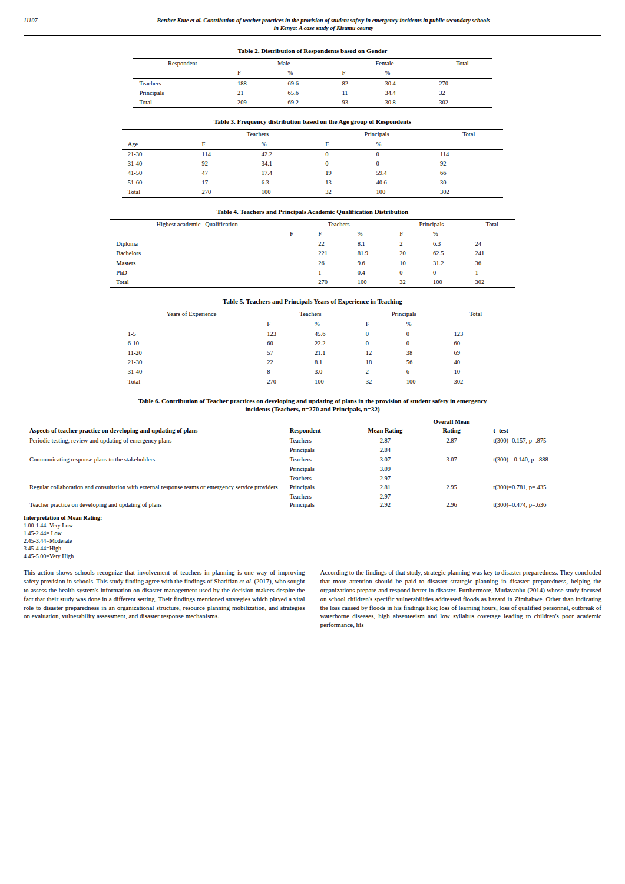11107
Berther Kute et al. Contribution of teacher practices in the provision of student safety in emergency incidents in public secondary schools
in Kenya: A case study of Kisumu county
Table 2. Distribution of Respondents based on Gender
| Respondent | Male | Female | Total |
| --- | --- | --- | --- |
| | F | % | F | % | |
| Teachers | 188 | 69.6 | 82 | 30.4 | 270 |
| Principals | 21 | 65.6 | 11 | 34.4 | 32 |
| Total | 209 | 69.2 | 93 | 30.8 | 302 |
Table 3. Frequency distribution based on the Age group of Respondents
| | Teachers | Principals | Total |
| --- | --- | --- | --- |
| Age | F | % | F | % | |
| 21-30 | 114 | 42.2 | 0 | 0 | 114 |
| 31-40 | 92 | 34.1 | 0 | 0 | 92 |
| 41-50 | 47 | 17.4 | 19 | 59.4 | 66 |
| 51-60 | 17 | 6.3 | 13 | 40.6 | 30 |
| Total | 270 | 100 | 32 | 100 | 302 |
Table 4. Teachers and Principals Academic Qualification Distribution
| Highest academic Qualification | Teachers | Principals | Total |
| --- | --- | --- | --- |
| | F | F | % | F | % | |
| Diploma | | 22 | 8.1 | 2 | 6.3 | 24 |
| Bachelors | | 221 | 81.9 | 20 | 62.5 | 241 |
| Masters | | 26 | 9.6 | 10 | 31.2 | 36 |
| PhD | | 1 | 0.4 | 0 | 0 | 1 |
| Total | | 270 | 100 | 32 | 100 | 302 |
Table 5. Teachers and Principals Years of Experience in Teaching
| Years of Experience | Teachers | Principals | Total |
| --- | --- | --- | --- |
| | F | % | F | % | |
| 1-5 | 123 | 45.6 | 0 | 0 | 123 |
| 6-10 | 60 | 22.2 | 0 | 0 | 60 |
| 11-20 | 57 | 21.1 | 12 | 38 | 69 |
| 21-30 | 22 | 8.1 | 18 | 56 | 40 |
| 31-40 | 8 | 3.0 | 2 | 6 | 10 |
| Total | 270 | 100 | 32 | 100 | 302 |
Table 6. Contribution of Teacher practices on developing and updating of plans in the provision of student safety in emergency
incidents (Teachers, n=270 and Principals, n=32)
| Aspects of teacher practice on developing and updating of plans | Respondent | Mean Rating | Overall Mean Rating | t- test |
| --- | --- | --- | --- | --- |
| Periodic testing, review and updating of emergency plans | Teachers | 2.87 | 2.87 | t(300)=0.157, p=.875 |
| | Principals | 2.84 | | |
| Communicating response plans to the stakeholders | Teachers | 3.07 | 3.07 | t(300)=-0.140, p=.888 |
| | Principals | 3.09 | | |
| Regular collaboration and consultation with external response teams or emergency service providers | Teachers Principals | 2.97 2.81 | 2.95 | t(300)=0.781, p=.435 |
| Teacher practice on developing and updating of plans | Teachers Principals | 2.97 2.92 | 2.96 | t(300)=0.474, p=.636 |
Interpretation of Mean Rating:
1.00-1.44=Very Low
1.45-2.44= Low
2.45-3.44=Moderate
3.45-4.44=High
4.45-5.00=Very High
This action shows schools recognize that involvement of teachers in planning is one way of improving safety provision in schools. This study finding agree with the findings of Sharifian et al. (2017), who sought to assess the health system's information on disaster management used by the decision-makers despite the fact that their study was done in a different setting, Their findings mentioned strategies which played a vital role to disaster preparedness in an organizational structure, resource planning mobilization, and strategies on evaluation, vulnerability assessment, and disaster response mechanisms.
According to the findings of that study, strategic planning was key to disaster preparedness. They concluded that more attention should be paid to disaster strategic planning in disaster preparedness, helping the organizations prepare and respond better in disaster. Furthermore, Mudavanhu (2014) whose study focused on school children's specific vulnerabilities addressed floods as hazard in Zimbabwe. Other than indicating the loss caused by floods in his findings like; loss of learning hours, loss of qualified personnel, outbreak of waterborne diseases, high absenteeism and low syllabus coverage leading to children's poor academic performance, his